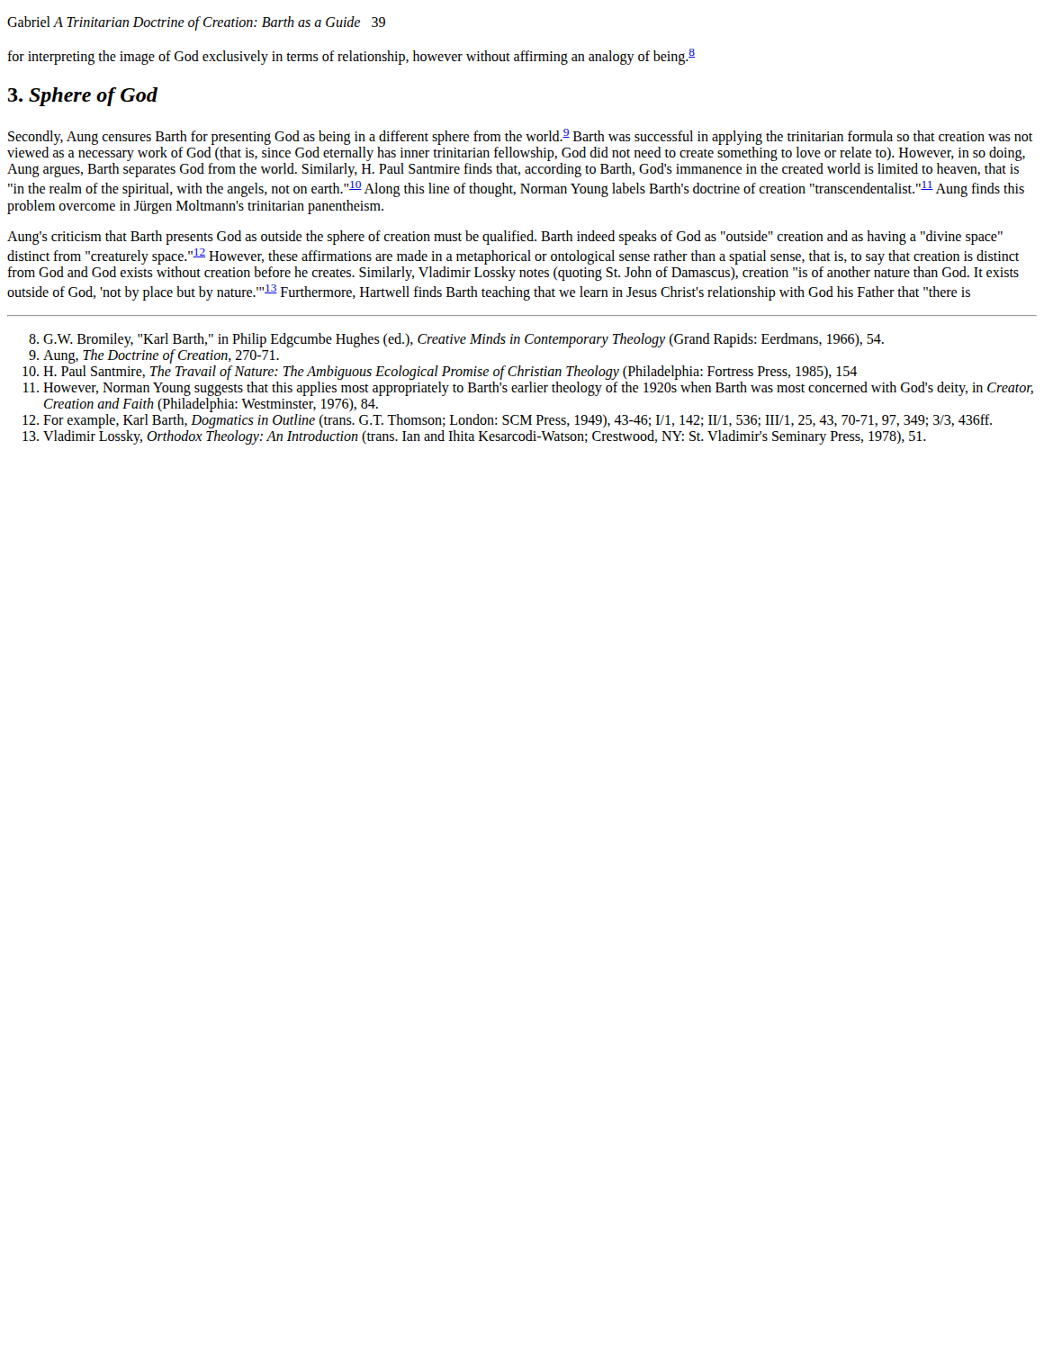Gabriel A Trinitarian Doctrine of Creation: Barth as a Guide 39
for interpreting the image of God exclusively in terms of relationship, however without affirming an analogy of being.8
3. Sphere of God
Secondly, Aung censures Barth for presenting God as being in a different sphere from the world.9 Barth was successful in applying the trinitarian formula so that creation was not viewed as a necessary work of God (that is, since God eternally has inner trinitarian fellowship, God did not need to create something to love or relate to). However, in so doing, Aung argues, Barth separates God from the world. Similarly, H. Paul Santmire finds that, according to Barth, God's immanence in the created world is limited to heaven, that is "in the realm of the spiritual, with the angels, not on earth."10 Along this line of thought, Norman Young labels Barth's doctrine of creation "transcendentalist."11 Aung finds this problem overcome in Jürgen Moltmann's trinitarian panentheism.
Aung's criticism that Barth presents God as outside the sphere of creation must be qualified. Barth indeed speaks of God as "outside" creation and as having a "divine space" distinct from "creaturely space."12 However, these affirmations are made in a metaphorical or ontological sense rather than a spatial sense, that is, to say that creation is distinct from God and God exists without creation before he creates. Similarly, Vladimir Lossky notes (quoting St. John of Damascus), creation "is of another nature than God. It exists outside of God, 'not by place but by nature.'"13 Furthermore, Hartwell finds Barth teaching that we learn in Jesus Christ's relationship with God his Father that "there is
G.W. Bromiley, "Karl Barth," in Philip Edgcumbe Hughes (ed.), Creative Minds in Contemporary Theology (Grand Rapids: Eerdmans, 1966), 54.
Aung, The Doctrine of Creation, 270-71.
H. Paul Santmire, The Travail of Nature: The Ambiguous Ecological Promise of Christian Theology (Philadelphia: Fortress Press, 1985), 154
However, Norman Young suggests that this applies most appropriately to Barth's earlier theology of the 1920s when Barth was most concerned with God's deity, in Creator, Creation and Faith (Philadelphia: Westminster, 1976), 84.
For example, Karl Barth, Dogmatics in Outline (trans. G.T. Thomson; London: SCM Press, 1949), 43-46; I/1, 142; II/1, 536; III/1, 25, 43, 70-71, 97, 349; 3/3, 436ff.
Vladimir Lossky, Orthodox Theology: An Introduction (trans. Ian and Ihita Kesarcodi-Watson; Crestwood, NY: St. Vladimir's Seminary Press, 1978), 51.